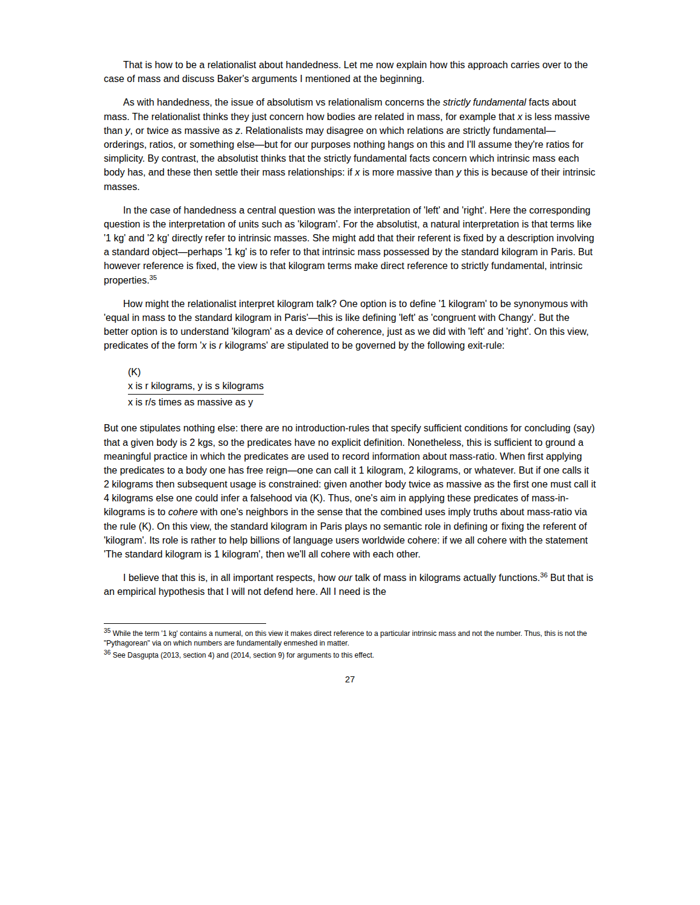That is how to be a relationalist about handedness. Let me now explain how this approach carries over to the case of mass and discuss Baker's arguments I mentioned at the beginning.
As with handedness, the issue of absolutism vs relationalism concerns the strictly fundamental facts about mass. The relationalist thinks they just concern how bodies are related in mass, for example that x is less massive than y, or twice as massive as z. Relationalists may disagree on which relations are strictly fundamental—orderings, ratios, or something else—but for our purposes nothing hangs on this and I'll assume they're ratios for simplicity. By contrast, the absolutist thinks that the strictly fundamental facts concern which intrinsic mass each body has, and these then settle their mass relationships: if x is more massive than y this is because of their intrinsic masses.
In the case of handedness a central question was the interpretation of 'left' and 'right'. Here the corresponding question is the interpretation of units such as 'kilogram'. For the absolutist, a natural interpretation is that terms like '1 kg' and '2 kg' directly refer to intrinsic masses. She might add that their referent is fixed by a description involving a standard object—perhaps '1 kg' is to refer to that intrinsic mass possessed by the standard kilogram in Paris. But however reference is fixed, the view is that kilogram terms make direct reference to strictly fundamental, intrinsic properties.35
How might the relationalist interpret kilogram talk? One option is to define '1 kilogram' to be synonymous with 'equal in mass to the standard kilogram in Paris'—this is like defining 'left' as 'congruent with Changy'. But the better option is to understand 'kilogram' as a device of coherence, just as we did with 'left' and 'right'. On this view, predicates of the form 'x is r kilograms' are stipulated to be governed by the following exit-rule:
(K) x is r kilograms, y is s kilograms x is r/s times as massive as y
But one stipulates nothing else: there are no introduction-rules that specify sufficient conditions for concluding (say) that a given body is 2 kgs, so the predicates have no explicit definition. Nonetheless, this is sufficient to ground a meaningful practice in which the predicates are used to record information about mass-ratio. When first applying the predicates to a body one has free reign—one can call it 1 kilogram, 2 kilograms, or whatever. But if one calls it 2 kilograms then subsequent usage is constrained: given another body twice as massive as the first one must call it 4 kilograms else one could infer a falsehood via (K). Thus, one's aim in applying these predicates of mass-in-kilograms is to cohere with one's neighbors in the sense that the combined uses imply truths about mass-ratio via the rule (K). On this view, the standard kilogram in Paris plays no semantic role in defining or fixing the referent of 'kilogram'. Its role is rather to help billions of language users worldwide cohere: if we all cohere with the statement 'The standard kilogram is 1 kilogram', then we'll all cohere with each other.
I believe that this is, in all important respects, how our talk of mass in kilograms actually functions.36 But that is an empirical hypothesis that I will not defend here. All I need is the
35 While the term '1 kg' contains a numeral, on this view it makes direct reference to a particular intrinsic mass and not the number. Thus, this is not the "Pythagorean" via on which numbers are fundamentally enmeshed in matter.
36 See Dasgupta (2013, section 4) and (2014, section 9) for arguments to this effect.
27